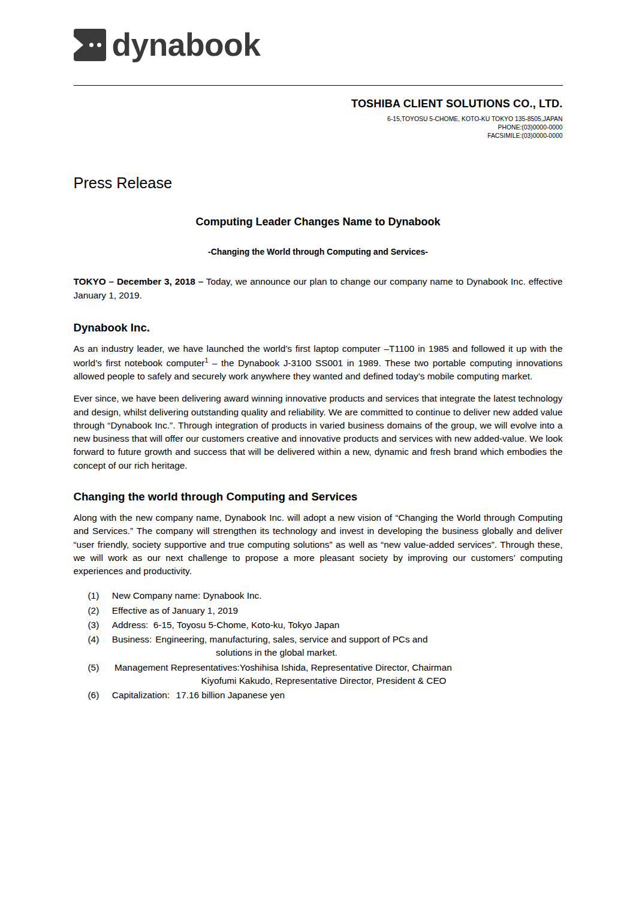dynabook
TOSHIBA CLIENT SOLUTIONS CO., LTD.
6-15,TOYOSU 5-CHOME, KOTO-KU TOKYO 135-8505,JAPAN
PHONE:(03)0000-0000
FACSIMILE:(03)0000-0000
Press Release
Computing Leader Changes Name to Dynabook
-Changing the World through Computing and Services-
TOKYO – December 3, 2018 – Today, we announce our plan to change our company name to Dynabook Inc. effective January 1, 2019.
Dynabook Inc.
As an industry leader, we have launched the world’s first laptop computer –T1100 in 1985 and followed it up with the world’s first notebook computer1 – the Dynabook J-3100 SS001 in 1989. These two portable computing innovations allowed people to safely and securely work anywhere they wanted and defined today’s mobile computing market.
Ever since, we have been delivering award winning innovative products and services that integrate the latest technology and design, whilst delivering outstanding quality and reliability. We are committed to continue to deliver new added value through “Dynabook Inc.”. Through integration of products in varied business domains of the group, we will evolve into a new business that will offer our customers creative and innovative products and services with new added-value. We look forward to future growth and success that will be delivered within a new, dynamic and fresh brand which embodies the concept of our rich heritage.
Changing the world through Computing and Services
Along with the new company name, Dynabook Inc. will adopt a new vision of “Changing the World through Computing and Services.” The company will strengthen its technology and invest in developing the business globally and deliver “user friendly, society supportive and true computing solutions” as well as “new value-added services”. Through these, we will work as our next challenge to propose a more pleasant society by improving our customers’ computing experiences and productivity.
(1)
New Company name: Dynabook Inc.
(2)
Effective as of January 1, 2019
(3)
Address: 6-15, Toyosu 5-Chome, Koto-ku, Tokyo Japan
(4)
Business:
Engineering, manufacturing, sales, service and support of PCs and
solutions in the global market.
(5)
Management Representatives:Yoshihisa Ishida, Representative Director, Chairman
Kiyofumi Kakudo, Representative Director, President & CEO
(6)
Capitalization:
17.16 billion Japanese yen